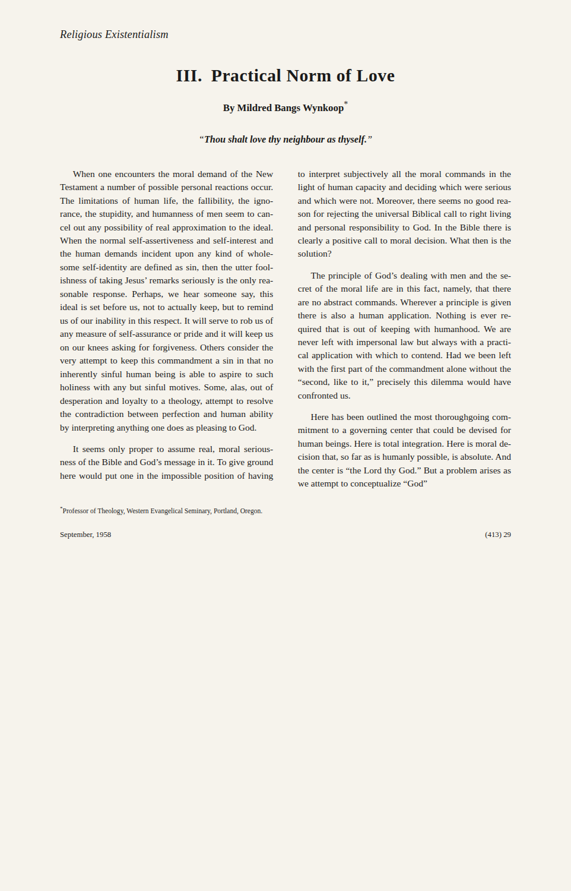Religious Existentialism
III. Practical Norm of Love
By Mildred Bangs Wynkoop*
“Thou shalt love thy neighbour as thyself.”
When one encounters the moral demand of the New Testament a number of possible personal reactions occur. The limitations of human life, the fallibility, the ignorance, the stupidity, and humanness of men seem to cancel out any possibility of real approximation to the ideal. When the normal self-assertiveness and self-interest and the human demands incident upon any kind of wholesome self-identity are defined as sin, then the utter foolishness of taking Jesus’ remarks seriously is the only reasonable response. Perhaps, we hear someone say, this ideal is set before us, not to actually keep, but to remind us of our inability in this respect. It will serve to rob us of any measure of self-assurance or pride and it will keep us on our knees asking for forgiveness. Others consider the very attempt to keep this commandment a sin in that no inherently sinful human being is able to aspire to such holiness with any but sinful motives. Some, alas, out of desperation and loyalty to a theology, attempt to resolve the contradiction between perfection and human ability by interpreting anything one does as pleasing to God.
It seems only proper to assume real, moral seriousness of the Bible and God’s message in it. To give ground here would put one in the impossible position of having to interpret subjectively all the moral commands in the light of human capacity and deciding which were serious and which were not. Moreover, there seems no good reason for rejecting the universal Biblical call to right living and personal responsibility to God. In the Bible there is clearly a positive call to moral decision. What then is the solution?
The principle of God’s dealing with men and the secret of the moral life are in this fact, namely, that there are no abstract commands. Wherever a principle is given there is also a human application. Nothing is ever required that is out of keeping with humanhood. We are never left with impersonal law but always with a practical application with which to contend. Had we been left with the first part of the commandment alone without the “second, like to it,” precisely this dilemma would have confronted us.
Here has been outlined the most thoroughgoing commitment to a governing center that could be devised for human beings. Here is total integration. Here is moral decision that, so far as is humanly possible, is absolute. And the center is “the Lord thy God.” But a problem arises as we attempt to conceptualize “God”
*Professor of Theology, Western Evangelical Seminary, Portland, Oregon.
September, 1958 (413) 29